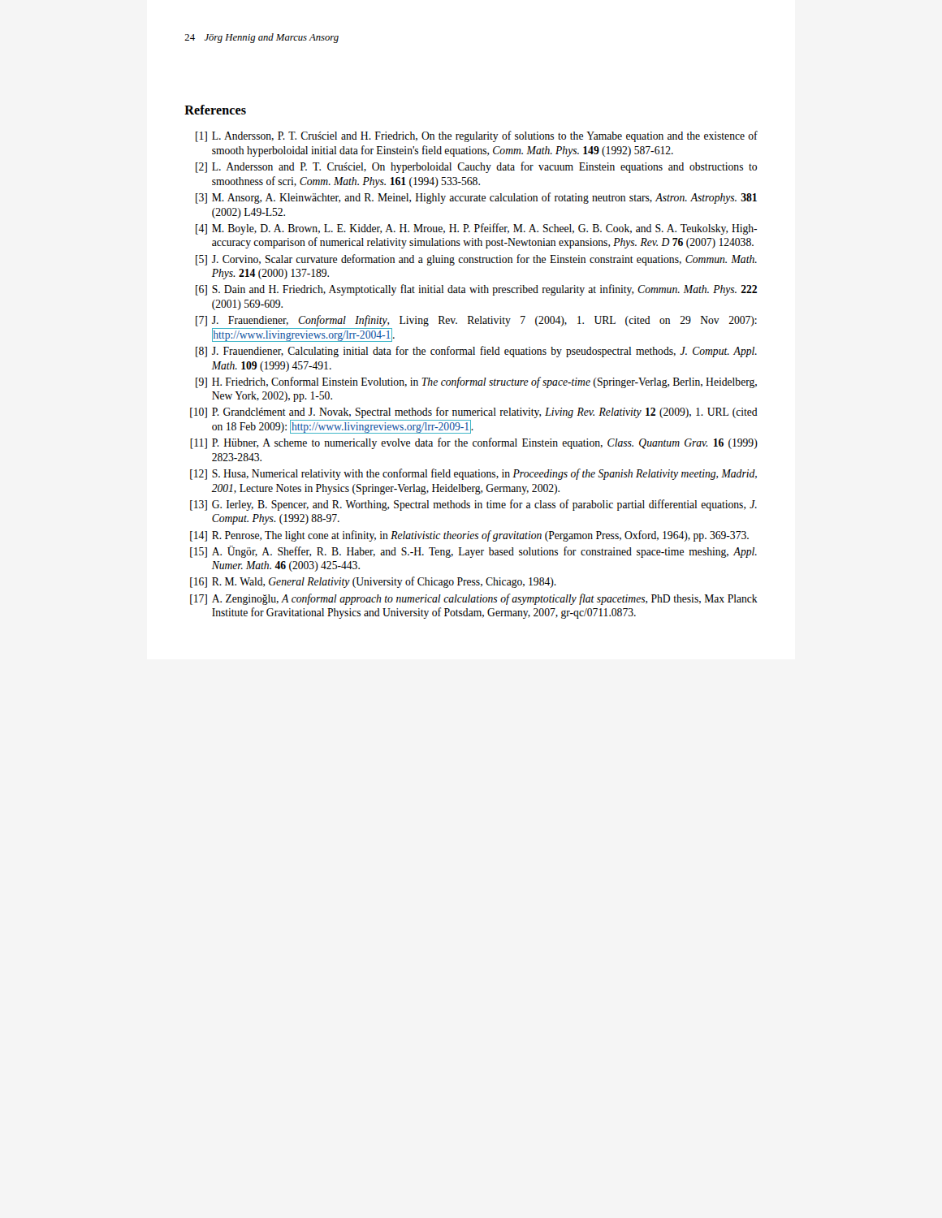24 Jörg Hennig and Marcus Ansorg
References
[1] L. Andersson, P. T. Cruściel and H. Friedrich, On the regularity of solutions to the Yamabe equation and the existence of smooth hyperboloidal initial data for Einstein's field equations, Comm. Math. Phys. 149 (1992) 587-612.
[2] L. Andersson and P. T. Cruściel, On hyperboloidal Cauchy data for vacuum Einstein equations and obstructions to smoothness of scri, Comm. Math. Phys. 161 (1994) 533-568.
[3] M. Ansorg, A. Kleinwächter, and R. Meinel, Highly accurate calculation of rotating neutron stars, Astron. Astrophys. 381 (2002) L49-L52.
[4] M. Boyle, D. A. Brown, L. E. Kidder, A. H. Mroue, H. P. Pfeiffer, M. A. Scheel, G. B. Cook, and S. A. Teukolsky, High-accuracy comparison of numerical relativity simulations with post-Newtonian expansions, Phys. Rev. D 76 (2007) 124038.
[5] J. Corvino, Scalar curvature deformation and a gluing construction for the Einstein constraint equations, Commun. Math. Phys. 214 (2000) 137-189.
[6] S. Dain and H. Friedrich, Asymptotically flat initial data with prescribed regularity at infinity, Commun. Math. Phys. 222 (2001) 569-609.
[7] J. Frauendiener, Conformal Infinity, Living Rev. Relativity 7 (2004), 1. URL (cited on 29 Nov 2007): http://www.livingreviews.org/lrr-2004-1.
[8] J. Frauendiener, Calculating initial data for the conformal field equations by pseudospectral methods, J. Comput. Appl. Math. 109 (1999) 457-491.
[9] H. Friedrich, Conformal Einstein Evolution, in The conformal structure of space-time (Springer-Verlag, Berlin, Heidelberg, New York, 2002), pp. 1-50.
[10] P. Grandclément and J. Novak, Spectral methods for numerical relativity, Living Rev. Relativity 12 (2009), 1. URL (cited on 18 Feb 2009): http://www.livingreviews.org/lrr-2009-1.
[11] P. Hübner, A scheme to numerically evolve data for the conformal Einstein equation, Class. Quantum Grav. 16 (1999) 2823-2843.
[12] S. Husa, Numerical relativity with the conformal field equations, in Proceedings of the Spanish Relativity meeting, Madrid, 2001, Lecture Notes in Physics (Springer-Verlag, Heidelberg, Germany, 2002).
[13] G. Ierley, B. Spencer, and R. Worthing, Spectral methods in time for a class of parabolic partial differential equations, J. Comput. Phys. (1992) 88-97.
[14] R. Penrose, The light cone at infinity, in Relativistic theories of gravitation (Pergamon Press, Oxford, 1964), pp. 369-373.
[15] A. Üngör, A. Sheffer, R. B. Haber, and S.-H. Teng, Layer based solutions for constrained space-time meshing, Appl. Numer. Math. 46 (2003) 425-443.
[16] R. M. Wald, General Relativity (University of Chicago Press, Chicago, 1984).
[17] A. Zenginoğlu, A conformal approach to numerical calculations of asymptotically flat spacetimes, PhD thesis, Max Planck Institute for Gravitational Physics and University of Potsdam, Germany, 2007, gr-qc/0711.0873.